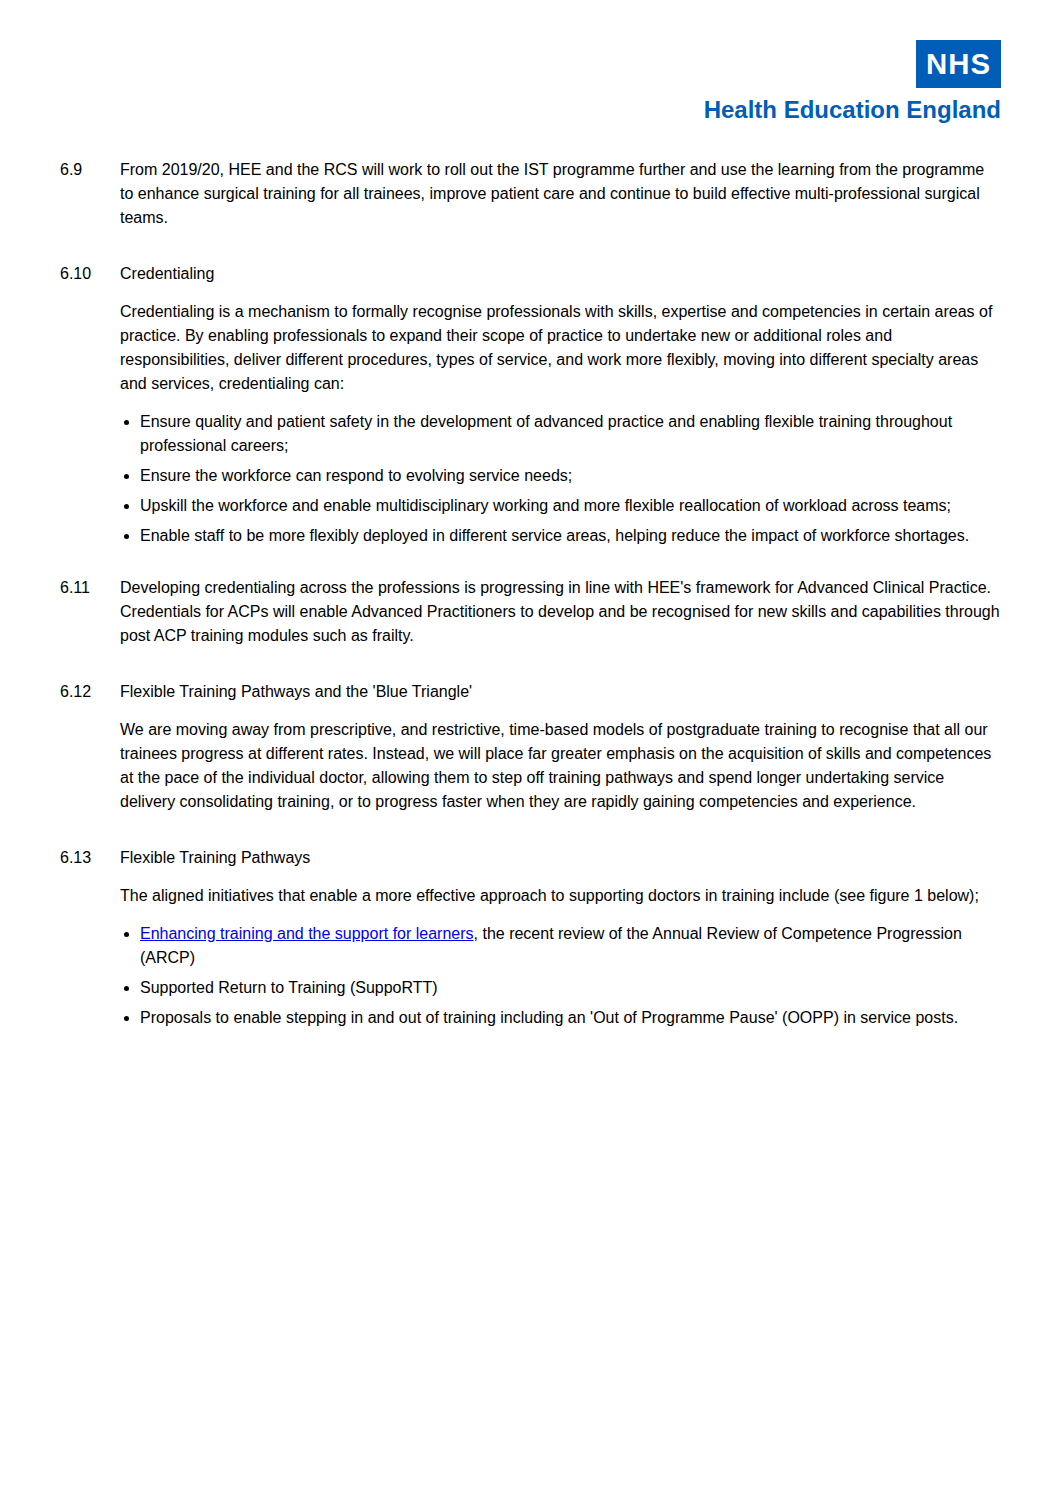NHS
Health Education England
6.9
From 2019/20, HEE and the RCS will work to roll out the IST programme further and use the learning from the programme to enhance surgical training for all trainees, improve patient care and continue to build effective multi-professional surgical teams.
6.10
Credentialing
Credentialing is a mechanism to formally recognise professionals with skills, expertise and competencies in certain areas of practice. By enabling professionals to expand their scope of practice to undertake new or additional roles and responsibilities, deliver different procedures, types of service, and work more flexibly, moving into different specialty areas and services, credentialing can:
Ensure quality and patient safety in the development of advanced practice and enabling flexible training throughout professional careers;
Ensure the workforce can respond to evolving service needs;
Upskill the workforce and enable multidisciplinary working and more flexible reallocation of workload across teams;
Enable staff to be more flexibly deployed in different service areas, helping reduce the impact of workforce shortages.
6.11
Developing credentialing across the professions is progressing in line with HEE's framework for Advanced Clinical Practice. Credentials for ACPs will enable Advanced Practitioners to develop and be recognised for new skills and capabilities through post ACP training modules such as frailty.
6.12
Flexible Training Pathways and the 'Blue Triangle'
We are moving away from prescriptive, and restrictive, time-based models of postgraduate training to recognise that all our trainees progress at different rates. Instead, we will place far greater emphasis on the acquisition of skills and competences at the pace of the individual doctor, allowing them to step off training pathways and spend longer undertaking service delivery consolidating training, or to progress faster when they are rapidly gaining competencies and experience.
6.13
Flexible Training Pathways
The aligned initiatives that enable a more effective approach to supporting doctors in training include (see figure 1 below);
Enhancing training and the support for learners, the recent review of the Annual Review of Competence Progression (ARCP)
Supported Return to Training (SuppoRTT)
Proposals to enable stepping in and out of training including an 'Out of Programme Pause' (OOPP) in service posts.